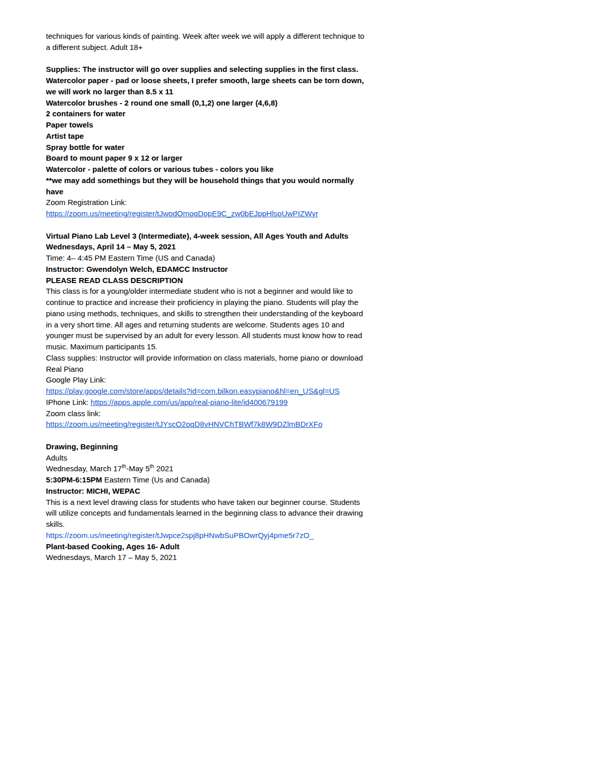techniques for various kinds of painting. Week after week we will apply a different technique to a different subject. Adult 18+
Supplies: The instructor will go over supplies and selecting supplies in the first class.
Watercolor paper - pad or loose sheets, I prefer smooth, large sheets can be torn down, we will work no larger than 8.5 x 11
Watercolor brushes - 2 round one small (0,1,2) one larger (4,6,8)
2 containers for water
Paper towels
Artist tape
Spray bottle for water
Board to mount paper 9 x 12 or larger
Watercolor - palette of colors or various tubes - colors you like
**we may add somethings but they will be household things that you would normally have
Zoom Registration Link:
https://zoom.us/meeting/register/tJwodOmoqDopE9C_zw0bEJppHlsoUwPIZWyr
Virtual Piano Lab Level 3 (Intermediate), 4-week session, All Ages Youth and Adults
Wednesdays, April 14 – May 5, 2021
Time: 4– 4:45 PM Eastern Time (US and Canada)
Instructor: Gwendolyn Welch, EDAMCC Instructor
PLEASE READ CLASS DESCRIPTION
This class is for a young/older intermediate student who is not a beginner and would like to continue to practice and increase their proficiency in playing the piano. Students will play the piano using methods, techniques, and skills to strengthen their understanding of the keyboard in a very short time. All ages and returning students are welcome. Students ages 10 and younger must be supervised by an adult for every lesson. All students must know how to read music. Maximum participants 15.
Class supplies: Instructor will provide information on class materials, home piano or download Real Piano
Google Play Link:
https://play.google.com/store/apps/details?id=com.bilkon.easypiano&hl=en_US&gl=US
IPhone Link: https://apps.apple.com/us/app/real-piano-lite/id400679199
Zoom class link:
https://zoom.us/meeting/register/tJYscO2oqD8vHNVChTBWf7k8W9DZlmBDrXFo
Drawing, Beginning
Adults
Wednesday, March 17th-May 5th 2021
5:30PM-6:15PM Eastern Time (Us and Canada)
Instructor: MICHI, WEPAC
This is a next level drawing class for students who have taken our beginner course. Students will utilize concepts and fundamentals learned in the beginning class to advance their drawing skills.
https://zoom.us/meeting/register/tJwpce2spj8pHNwbSuPBOwrQyj4pme5r7zO_
Plant-based Cooking, Ages 16- Adult
Wednesdays, March 17 – May 5, 2021